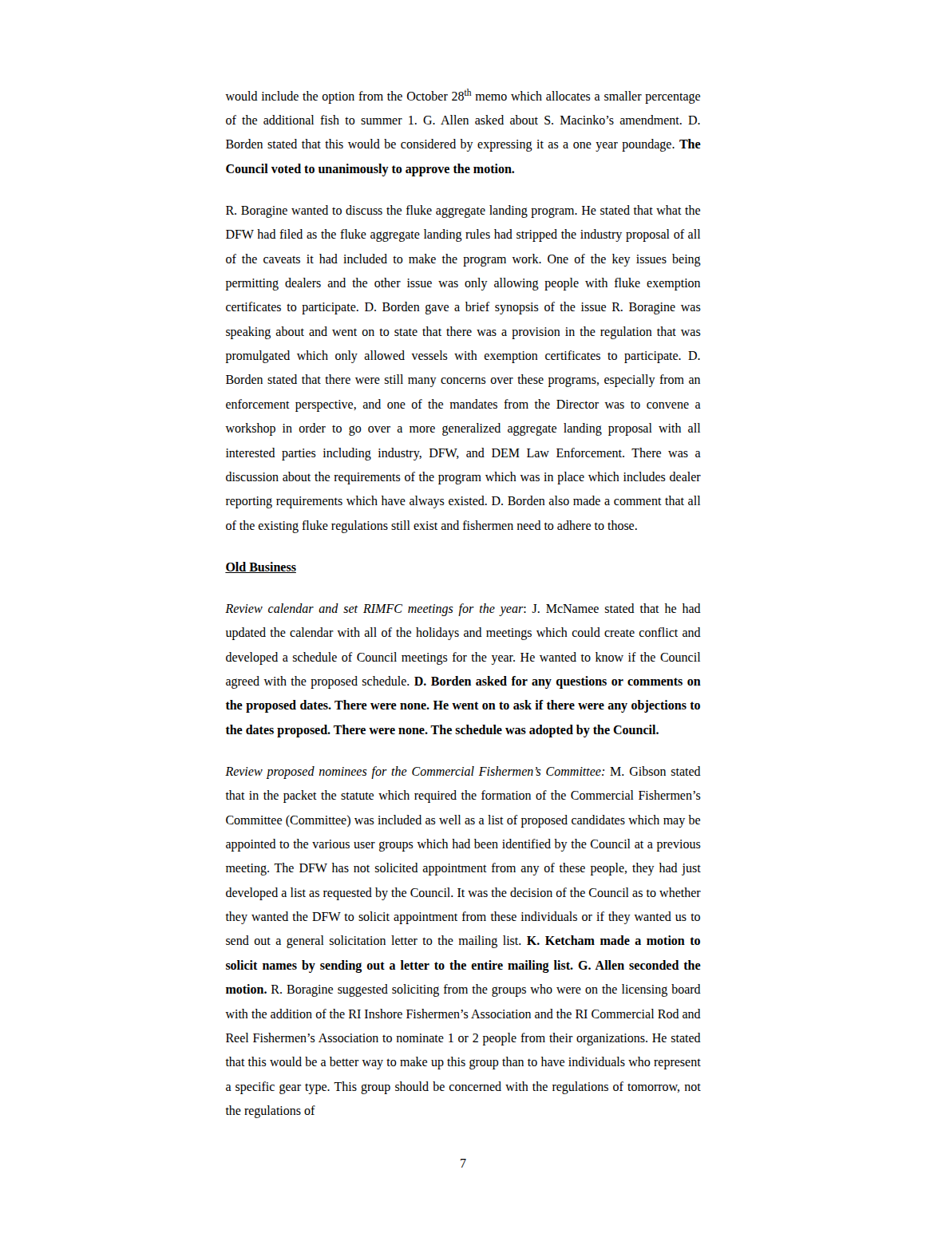would include the option from the October 28th memo which allocates a smaller percentage of the additional fish to summer 1. G. Allen asked about S. Macinko’s amendment. D. Borden stated that this would be considered by expressing it as a one year poundage. The Council voted to unanimously to approve the motion.
R. Boragine wanted to discuss the fluke aggregate landing program. He stated that what the DFW had filed as the fluke aggregate landing rules had stripped the industry proposal of all of the caveats it had included to make the program work. One of the key issues being permitting dealers and the other issue was only allowing people with fluke exemption certificates to participate. D. Borden gave a brief synopsis of the issue R. Boragine was speaking about and went on to state that there was a provision in the regulation that was promulgated which only allowed vessels with exemption certificates to participate. D. Borden stated that there were still many concerns over these programs, especially from an enforcement perspective, and one of the mandates from the Director was to convene a workshop in order to go over a more generalized aggregate landing proposal with all interested parties including industry, DFW, and DEM Law Enforcement. There was a discussion about the requirements of the program which was in place which includes dealer reporting requirements which have always existed. D. Borden also made a comment that all of the existing fluke regulations still exist and fishermen need to adhere to those.
Old Business
Review calendar and set RIMFC meetings for the year: J. McNamee stated that he had updated the calendar with all of the holidays and meetings which could create conflict and developed a schedule of Council meetings for the year. He wanted to know if the Council agreed with the proposed schedule. D. Borden asked for any questions or comments on the proposed dates. There were none. He went on to ask if there were any objections to the dates proposed. There were none. The schedule was adopted by the Council.
Review proposed nominees for the Commercial Fishermen’s Committee: M. Gibson stated that in the packet the statute which required the formation of the Commercial Fishermen’s Committee (Committee) was included as well as a list of proposed candidates which may be appointed to the various user groups which had been identified by the Council at a previous meeting. The DFW has not solicited appointment from any of these people, they had just developed a list as requested by the Council. It was the decision of the Council as to whether they wanted the DFW to solicit appointment from these individuals or if they wanted us to send out a general solicitation letter to the mailing list. K. Ketcham made a motion to solicit names by sending out a letter to the entire mailing list. G. Allen seconded the motion. R. Boragine suggested soliciting from the groups who were on the licensing board with the addition of the RI Inshore Fishermen’s Association and the RI Commercial Rod and Reel Fishermen’s Association to nominate 1 or 2 people from their organizations. He stated that this would be a better way to make up this group than to have individuals who represent a specific gear type. This group should be concerned with the regulations of tomorrow, not the regulations of
7